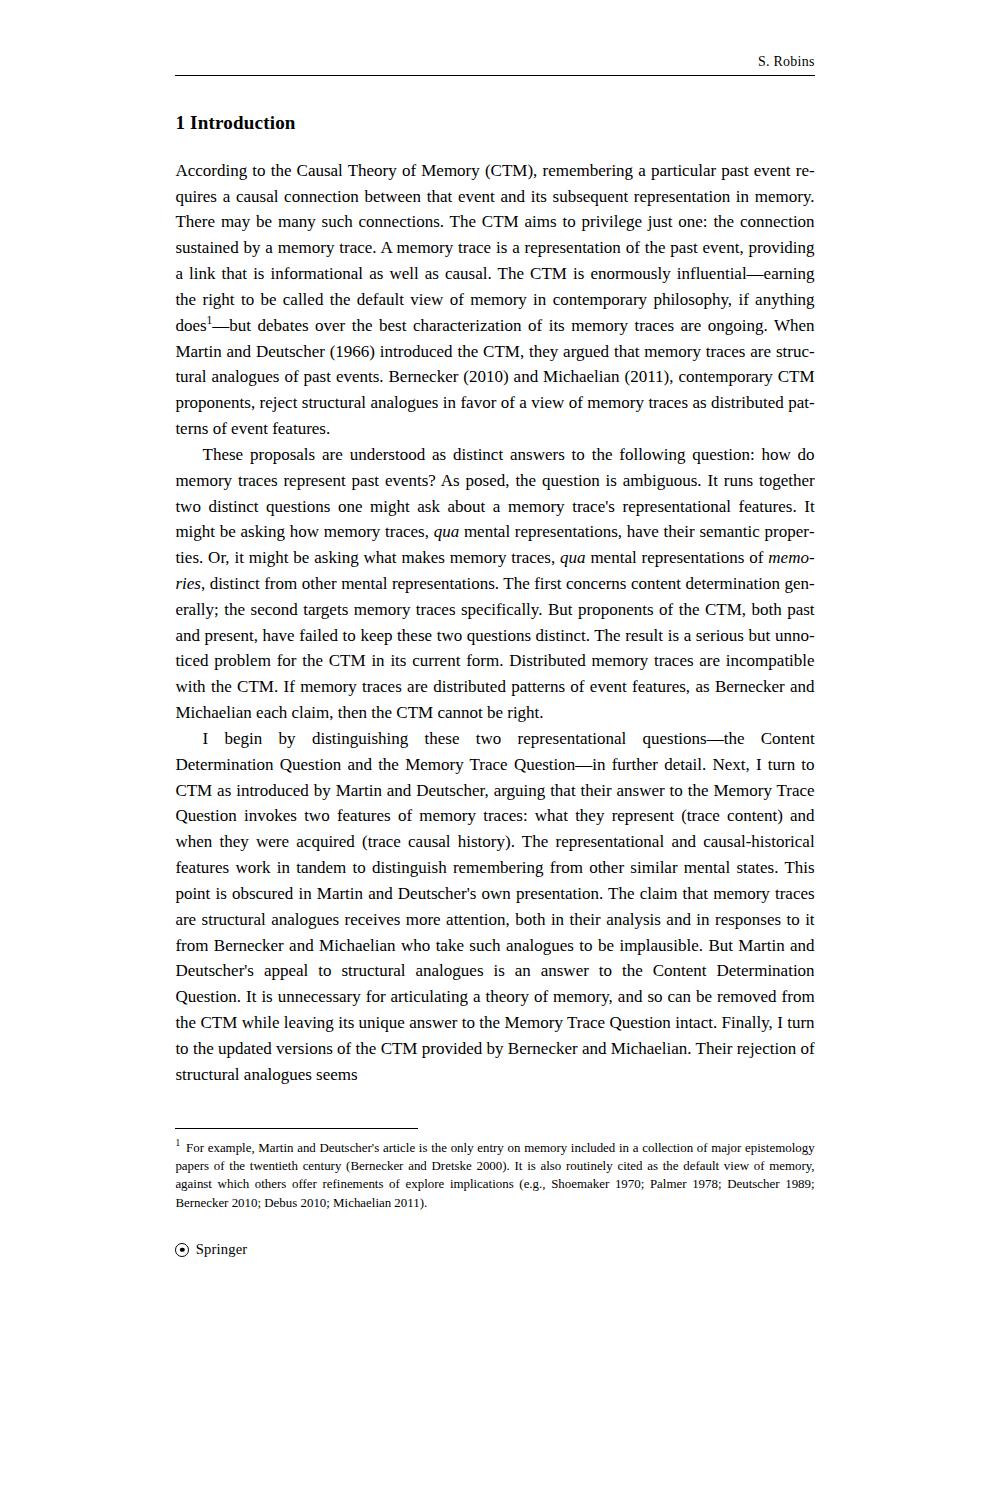S. Robins
1 Introduction
According to the Causal Theory of Memory (CTM), remembering a particular past event requires a causal connection between that event and its subsequent representation in memory. There may be many such connections. The CTM aims to privilege just one: the connection sustained by a memory trace. A memory trace is a representation of the past event, providing a link that is informational as well as causal. The CTM is enormously influential—earning the right to be called the default view of memory in contemporary philosophy, if anything does1—but debates over the best characterization of its memory traces are ongoing. When Martin and Deutscher (1966) introduced the CTM, they argued that memory traces are structural analogues of past events. Bernecker (2010) and Michaelian (2011), contemporary CTM proponents, reject structural analogues in favor of a view of memory traces as distributed patterns of event features.
These proposals are understood as distinct answers to the following question: how do memory traces represent past events? As posed, the question is ambiguous. It runs together two distinct questions one might ask about a memory trace's representational features. It might be asking how memory traces, qua mental representations, have their semantic properties. Or, it might be asking what makes memory traces, qua mental representations of memories, distinct from other mental representations. The first concerns content determination generally; the second targets memory traces specifically. But proponents of the CTM, both past and present, have failed to keep these two questions distinct. The result is a serious but unnoticed problem for the CTM in its current form. Distributed memory traces are incompatible with the CTM. If memory traces are distributed patterns of event features, as Bernecker and Michaelian each claim, then the CTM cannot be right.
I begin by distinguishing these two representational questions—the Content Determination Question and the Memory Trace Question—in further detail. Next, I turn to CTM as introduced by Martin and Deutscher, arguing that their answer to the Memory Trace Question invokes two features of memory traces: what they represent (trace content) and when they were acquired (trace causal history). The representational and causal-historical features work in tandem to distinguish remembering from other similar mental states. This point is obscured in Martin and Deutscher's own presentation. The claim that memory traces are structural analogues receives more attention, both in their analysis and in responses to it from Bernecker and Michaelian who take such analogues to be implausible. But Martin and Deutscher's appeal to structural analogues is an answer to the Content Determination Question. It is unnecessary for articulating a theory of memory, and so can be removed from the CTM while leaving its unique answer to the Memory Trace Question intact. Finally, I turn to the updated versions of the CTM provided by Bernecker and Michaelian. Their rejection of structural analogues seems
1 For example, Martin and Deutscher's article is the only entry on memory included in a collection of major epistemology papers of the twentieth century (Bernecker and Dretske 2000). It is also routinely cited as the default view of memory, against which others offer refinements of explore implications (e.g., Shoemaker 1970; Palmer 1978; Deutscher 1989; Bernecker 2010; Debus 2010; Michaelian 2011).
Springer